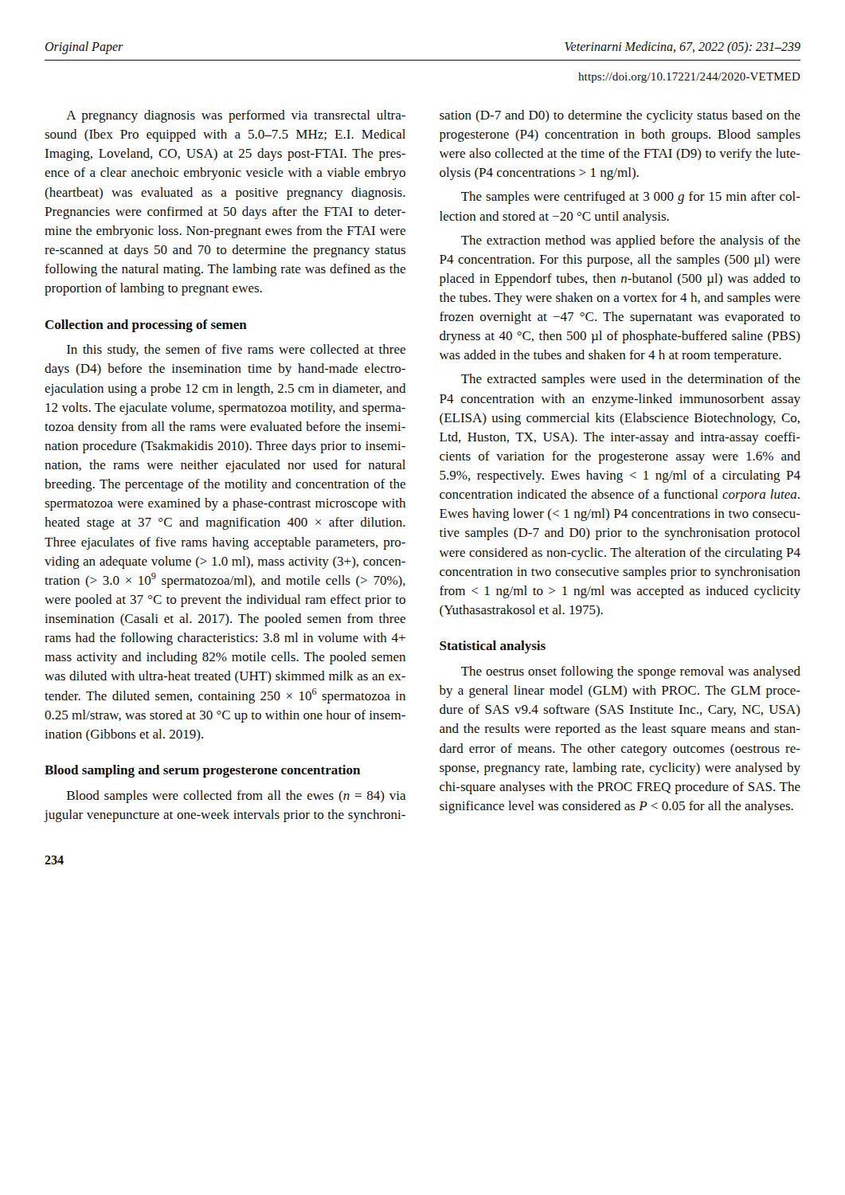Original Paper
Veterinarni Medicina, 67, 2022 (05): 231–239
https://doi.org/10.17221/244/2020-VETMED
A pregnancy diagnosis was performed via transrectal ultrasound (Ibex Pro equipped with a 5.0–7.5 MHz; E.I. Medical Imaging, Loveland, CO, USA) at 25 days post-FTAI. The presence of a clear anechoic embryonic vesicle with a viable embryo (heartbeat) was evaluated as a positive pregnancy diagnosis. Pregnancies were confirmed at 50 days after the FTAI to determine the embryonic loss. Non-pregnant ewes from the FTAI were re-scanned at days 50 and 70 to determine the pregnancy status following the natural mating. The lambing rate was defined as the proportion of lambing to pregnant ewes.
Collection and processing of semen
In this study, the semen of five rams were collected at three days (D4) before the insemination time by hand-made electro-ejaculation using a probe 12 cm in length, 2.5 cm in diameter, and 12 volts. The ejaculate volume, spermatozoa motility, and spermatozoa density from all the rams were evaluated before the insemination procedure (Tsakmakidis 2010). Three days prior to insemination, the rams were neither ejaculated nor used for natural breeding. The percentage of the motility and concentration of the spermatozoa were examined by a phase-contrast microscope with heated stage at 37 °C and magnification 400 × after dilution. Three ejaculates of five rams having acceptable parameters, providing an adequate volume (> 1.0 ml), mass activity (3+), concentration (> 3.0 × 109 spermatozoa/ml), and motile cells (> 70%), were pooled at 37 °C to prevent the individual ram effect prior to insemination (Casali et al. 2017). The pooled semen from three rams had the following characteristics: 3.8 ml in volume with 4+ mass activity and including 82% motile cells. The pooled semen was diluted with ultra-heat treated (UHT) skimmed milk as an extender. The diluted semen, containing 250 × 106 spermatozoa in 0.25 ml/straw, was stored at 30 °C up to within one hour of insemination (Gibbons et al. 2019).
Blood sampling and serum progesterone concentration
Blood samples were collected from all the ewes (n = 84) via jugular venepuncture at one-week intervals prior to the synchronisation (D-7 and D0) to determine the cyclicity status based on the progesterone (P4) concentration in both groups. Blood samples were also collected at the time of the FTAI (D9) to verify the luteolysis (P4 concentrations > 1 ng/ml).
The samples were centrifuged at 3 000 g for 15 min after collection and stored at −20 °C until analysis.
The extraction method was applied before the analysis of the P4 concentration. For this purpose, all the samples (500 µl) were placed in Eppendorf tubes, then n-butanol (500 µl) was added to the tubes. They were shaken on a vortex for 4 h, and samples were frozen overnight at −47 °C. The supernatant was evaporated to dryness at 40 °C, then 500 µl of phosphate-buffered saline (PBS) was added in the tubes and shaken for 4 h at room temperature.
The extracted samples were used in the determination of the P4 concentration with an enzyme-linked immunosorbent assay (ELISA) using commercial kits (Elabscience Biotechnology, Co, Ltd, Huston, TX, USA). The inter-assay and intra-assay coefficients of variation for the progesterone assay were 1.6% and 5.9%, respectively. Ewes having < 1 ng/ml of a circulating P4 concentration indicated the absence of a functional corpora lutea. Ewes having lower (< 1 ng/ml) P4 concentrations in two consecutive samples (D-7 and D0) prior to the synchronisation protocol were considered as non-cyclic. The alteration of the circulating P4 concentration in two consecutive samples prior to synchronisation from < 1 ng/ml to > 1 ng/ml was accepted as induced cyclicity (Yuthasastrakosol et al. 1975).
Statistical analysis
The oestrus onset following the sponge removal was analysed by a general linear model (GLM) with PROC. The GLM procedure of SAS v9.4 software (SAS Institute Inc., Cary, NC, USA) and the results were reported as the least square means and standard error of means. The other category outcomes (oestrous response, pregnancy rate, lambing rate, cyclicity) were analysed by chi-square analyses with the PROC FREQ procedure of SAS. The significance level was considered as P < 0.05 for all the analyses.
234